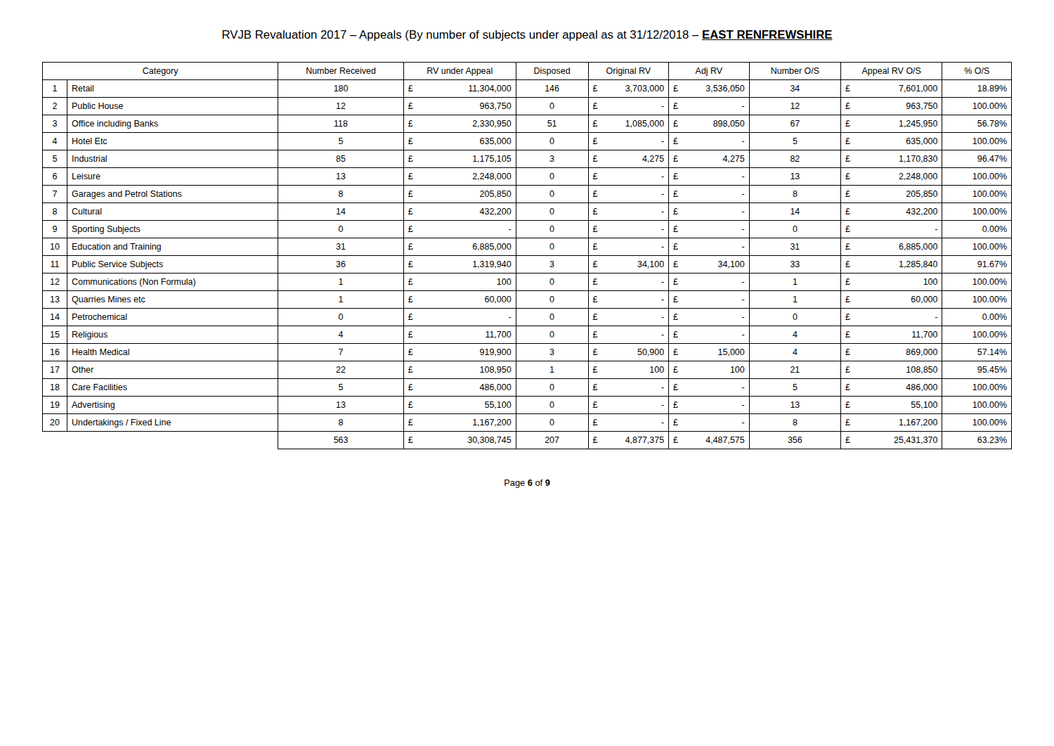RVJB Revaluation 2017 – Appeals (By number of subjects under appeal as at 31/12/2018 – EAST RENFREWSHIRE
| Category | Number Received | RV under Appeal | Disposed | Original RV | Adj RV | Number O/S | Appeal RV O/S | % O/S |
| --- | --- | --- | --- | --- | --- | --- | --- | --- |
| 1 | Retail | 180 | £ | 11,304,000 | 146 | £ | 3,703,000 | £ | 3,536,050 | 34 | £ | 7,601,000 | 18.89% |
| 2 | Public House | 12 | £ | 963,750 | 0 | £ | - | £ | - | 12 | £ | 963,750 | 100.00% |
| 3 | Office including Banks | 118 | £ | 2,330,950 | 51 | £ | 1,085,000 | £ | 898,050 | 67 | £ | 1,245,950 | 56.78% |
| 4 | Hotel Etc | 5 | £ | 635,000 | 0 | £ | - | £ | - | 5 | £ | 635,000 | 100.00% |
| 5 | Industrial | 85 | £ | 1,175,105 | 3 | £ | 4,275 | £ | 4,275 | 82 | £ | 1,170,830 | 96.47% |
| 6 | Leisure | 13 | £ | 2,248,000 | 0 | £ | - | £ | - | 13 | £ | 2,248,000 | 100.00% |
| 7 | Garages and Petrol Stations | 8 | £ | 205,850 | 0 | £ | - | £ | - | 8 | £ | 205,850 | 100.00% |
| 8 | Cultural | 14 | £ | 432,200 | 0 | £ | - | £ | - | 14 | £ | 432,200 | 100.00% |
| 9 | Sporting Subjects | 0 | £ | - | 0 | £ | - | £ | - | 0 | £ | - | 0.00% |
| 10 | Education and Training | 31 | £ | 6,885,000 | 0 | £ | - | £ | - | 31 | £ | 6,885,000 | 100.00% |
| 11 | Public Service Subjects | 36 | £ | 1,319,940 | 3 | £ | 34,100 | £ | 34,100 | 33 | £ | 1,285,840 | 91.67% |
| 12 | Communications (Non Formula) | 1 | £ | 100 | 0 | £ | - | £ | - | 1 | £ | 100 | 100.00% |
| 13 | Quarries Mines etc | 1 | £ | 60,000 | 0 | £ | - | £ | - | 1 | £ | 60,000 | 100.00% |
| 14 | Petrochemical | 0 | £ | - | 0 | £ | - | £ | - | 0 | £ | - | 0.00% |
| 15 | Religious | 4 | £ | 11,700 | 0 | £ | - | £ | - | 4 | £ | 11,700 | 100.00% |
| 16 | Health Medical | 7 | £ | 919,900 | 3 | £ | 50,900 | £ | 15,000 | 4 | £ | 869,000 | 57.14% |
| 17 | Other | 22 | £ | 108,950 | 1 | £ | 100 | £ | 100 | 21 | £ | 108,850 | 95.45% |
| 18 | Care Facilities | 5 | £ | 486,000 | 0 | £ | - | £ | - | 5 | £ | 486,000 | 100.00% |
| 19 | Advertising | 13 | £ | 55,100 | 0 | £ | - | £ | - | 13 | £ | 55,100 | 100.00% |
| 20 | Undertakings / Fixed Line | 8 | £ | 1,167,200 | 0 | £ | - | £ | - | 8 | £ | 1,167,200 | 100.00% |
| | | 563 | £ | 30,308,745 | 207 | £ | 4,877,375 | £ | 4,487,575 | 356 | £ | 25,431,370 | 63.23% |
Page 6 of 9